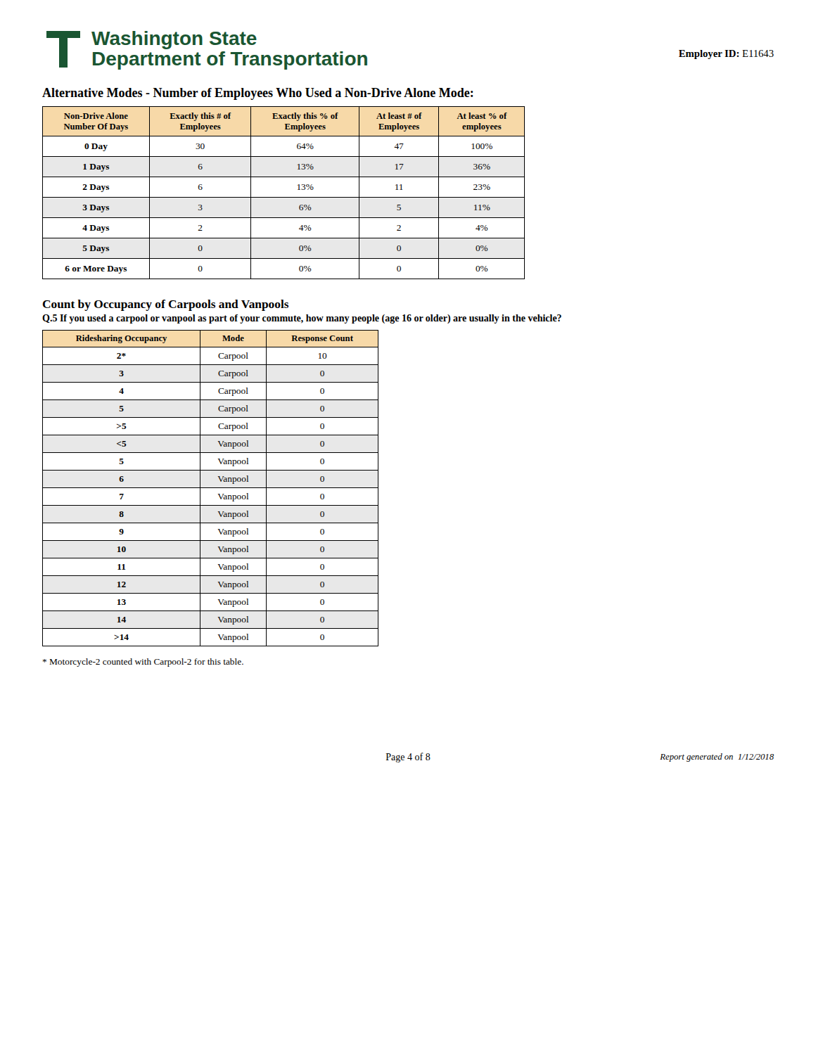Washington State Department of Transportation
Employer ID: E11643
Alternative Modes - Number of Employees Who Used a Non-Drive Alone Mode:
| Non-Drive Alone Number Of Days | Exactly this # of Employees | Exactly this % of Employees | At least # of Employees | At least % of employees |
| --- | --- | --- | --- | --- |
| 0 Day | 30 | 64% | 47 | 100% |
| 1 Days | 6 | 13% | 17 | 36% |
| 2 Days | 6 | 13% | 11 | 23% |
| 3 Days | 3 | 6% | 5 | 11% |
| 4 Days | 2 | 4% | 2 | 4% |
| 5 Days | 0 | 0% | 0 | 0% |
| 6 or More Days | 0 | 0% | 0 | 0% |
Count by Occupancy of Carpools and Vanpools
Q.5 If you used a carpool or vanpool as part of your commute, how many people (age 16 or older) are usually in the vehicle?
| Ridesharing Occupancy | Mode | Response Count |
| --- | --- | --- |
| 2* | Carpool | 10 |
| 3 | Carpool | 0 |
| 4 | Carpool | 0 |
| 5 | Carpool | 0 |
| >5 | Carpool | 0 |
| <5 | Vanpool | 0 |
| 5 | Vanpool | 0 |
| 6 | Vanpool | 0 |
| 7 | Vanpool | 0 |
| 8 | Vanpool | 0 |
| 9 | Vanpool | 0 |
| 10 | Vanpool | 0 |
| 11 | Vanpool | 0 |
| 12 | Vanpool | 0 |
| 13 | Vanpool | 0 |
| 14 | Vanpool | 0 |
| >14 | Vanpool | 0 |
* Motorcycle-2 counted with Carpool-2 for this table.
Page 4 of 8 Report generated on 1/12/2018